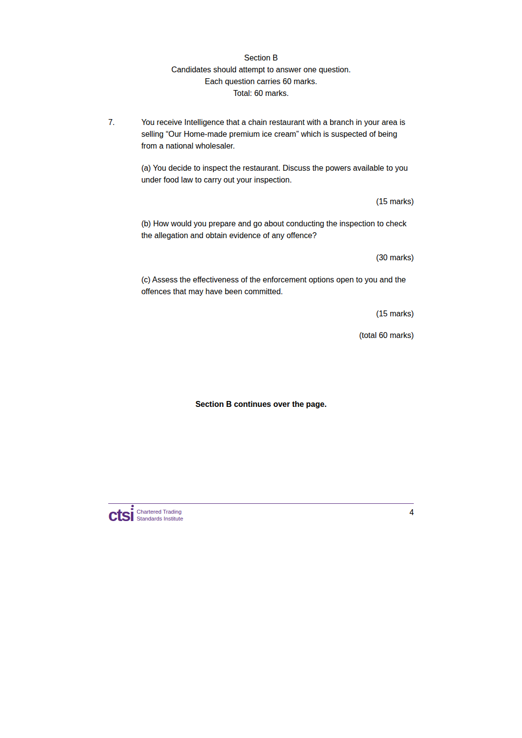Section B
Candidates should attempt to answer one question.
Each question carries 60 marks.
Total: 60 marks.
7.
You receive Intelligence that a chain restaurant with a branch in your area is selling “Our Home-made premium ice cream” which is suspected of being from a national wholesaler.
(a) You decide to inspect the restaurant. Discuss the powers available to you under food law to carry out your inspection.
(15 marks)
(b) How would you prepare and go about conducting the inspection to check the allegation and obtain evidence of any offence?
(30 marks)
(c) Assess the effectiveness of the enforcement options open to you and the offences that may have been committed.
(15 marks)
(total 60 marks)
Section B continues over the page.
ctsi
Chartered Trading
Standards Institute
4